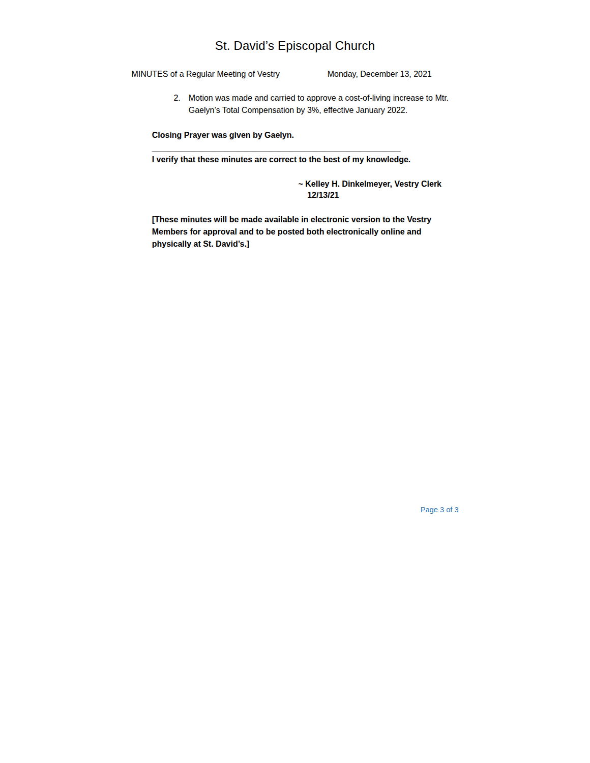St. David’s Episcopal Church
MINUTES of a Regular Meeting of Vestry
Monday, December 13, 2021
Motion was made and carried to approve a cost-of-living increase to Mtr. Gaelyn’s Total Compensation by 3%, effective January 2022.
Closing Prayer was given by Gaelyn.
_______________________________________________________
I verify that these minutes are correct to the best of my knowledge.
~ Kelley H. Dinkelmeyer, Vestry Clerk 12/13/21
[These minutes will be made available in electronic version to the Vestry Members for approval and to be posted both electronically online and physically at St. David’s.]
Page 3 of 3